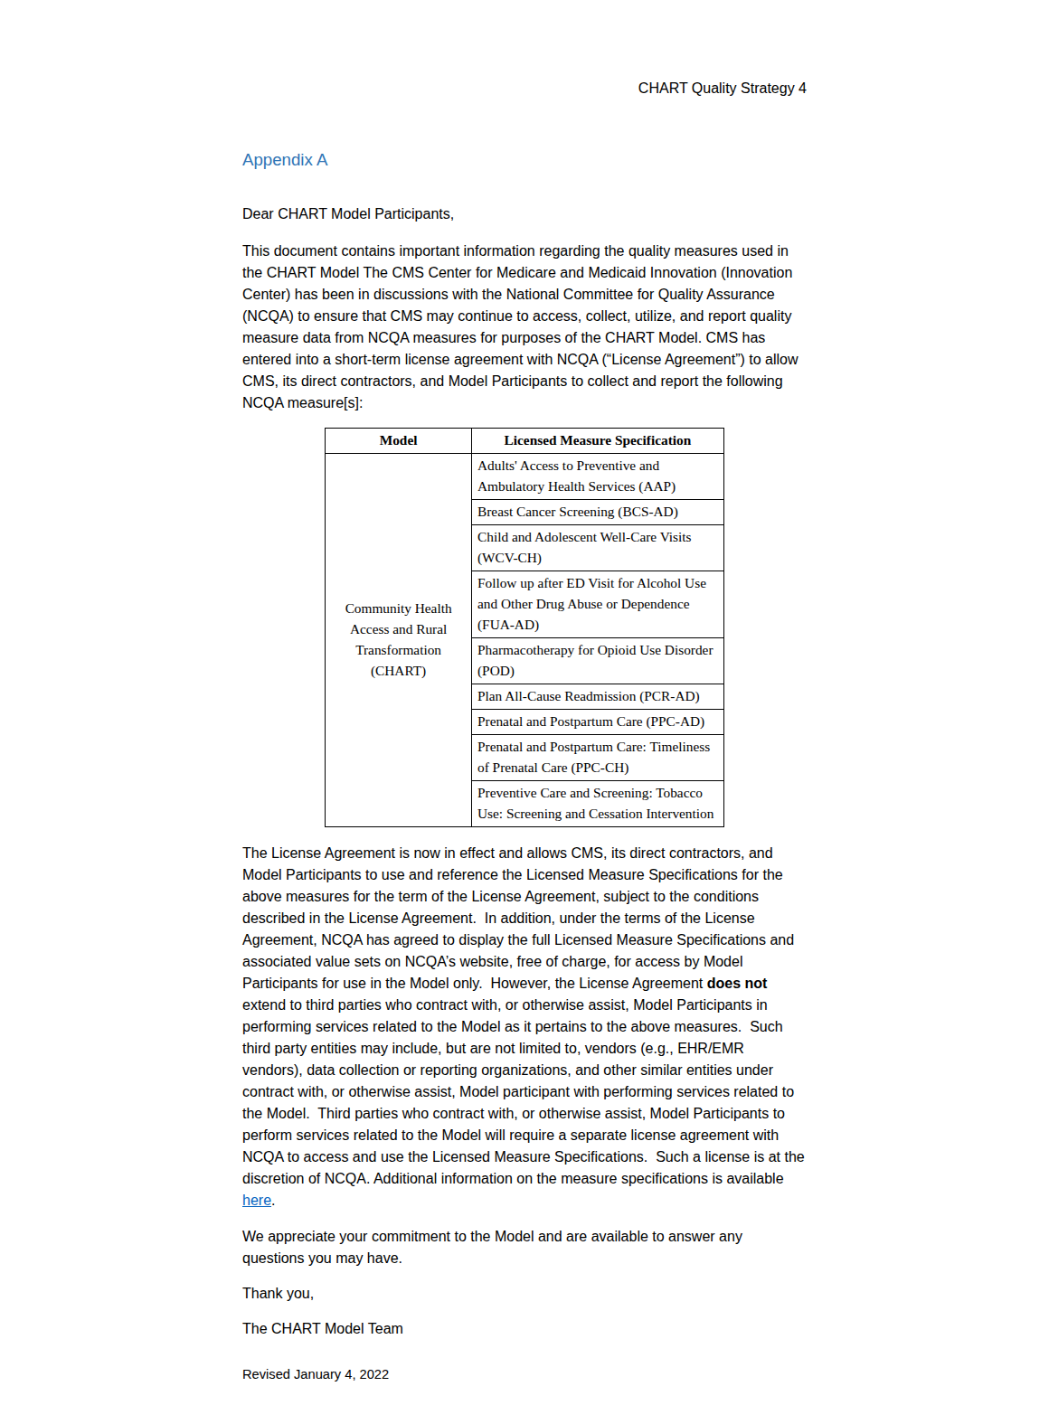CHART Quality Strategy 4
Appendix A
Dear CHART Model Participants,
This document contains important information regarding the quality measures used in the CHART Model The CMS Center for Medicare and Medicaid Innovation (Innovation Center) has been in discussions with the National Committee for Quality Assurance (NCQA) to ensure that CMS may continue to access, collect, utilize, and report quality measure data from NCQA measures for purposes of the CHART Model. CMS has entered into a short-term license agreement with NCQA (“License Agreement”) to allow CMS, its direct contractors, and Model Participants to collect and report the following NCQA measure[s]:
| Model | Licensed Measure Specification |
| --- | --- |
| Community Health Access and Rural Transformation (CHART) | Adults' Access to Preventive and Ambulatory Health Services (AAP) |
| Breast Cancer Screening (BCS-AD) |
| Child and Adolescent Well-Care Visits (WCV-CH) |
| Follow up after ED Visit for Alcohol Use and Other Drug Abuse or Dependence (FUA-AD) |
| Pharmacotherapy for Opioid Use Disorder (POD) |
| Plan All-Cause Readmission (PCR-AD) |
| Prenatal and Postpartum Care (PPC-AD) |
| Prenatal and Postpartum Care: Timeliness of Prenatal Care (PPC-CH) |
| Preventive Care and Screening: Tobacco Use: Screening and Cessation Intervention |
The License Agreement is now in effect and allows CMS, its direct contractors, and Model Participants to use and reference the Licensed Measure Specifications for the above measures for the term of the License Agreement, subject to the conditions described in the License Agreement. In addition, under the terms of the License Agreement, NCQA has agreed to display the full Licensed Measure Specifications and associated value sets on NCQA’s website, free of charge, for access by Model Participants for use in the Model only. However, the License Agreement does not extend to third parties who contract with, or otherwise assist, Model Participants in performing services related to the Model as it pertains to the above measures. Such third party entities may include, but are not limited to, vendors (e.g., EHR/EMR vendors), data collection or reporting organizations, and other similar entities under contract with, or otherwise assist, Model participant with performing services related to the Model. Third parties who contract with, or otherwise assist, Model Participants to perform services related to the Model will require a separate license agreement with NCQA to access and use the Licensed Measure Specifications. Such a license is at the discretion of NCQA. Additional information on the measure specifications is available here.
We appreciate your commitment to the Model and are available to answer any questions you may have.
Thank you,
The CHART Model Team
Revised January 4, 2022